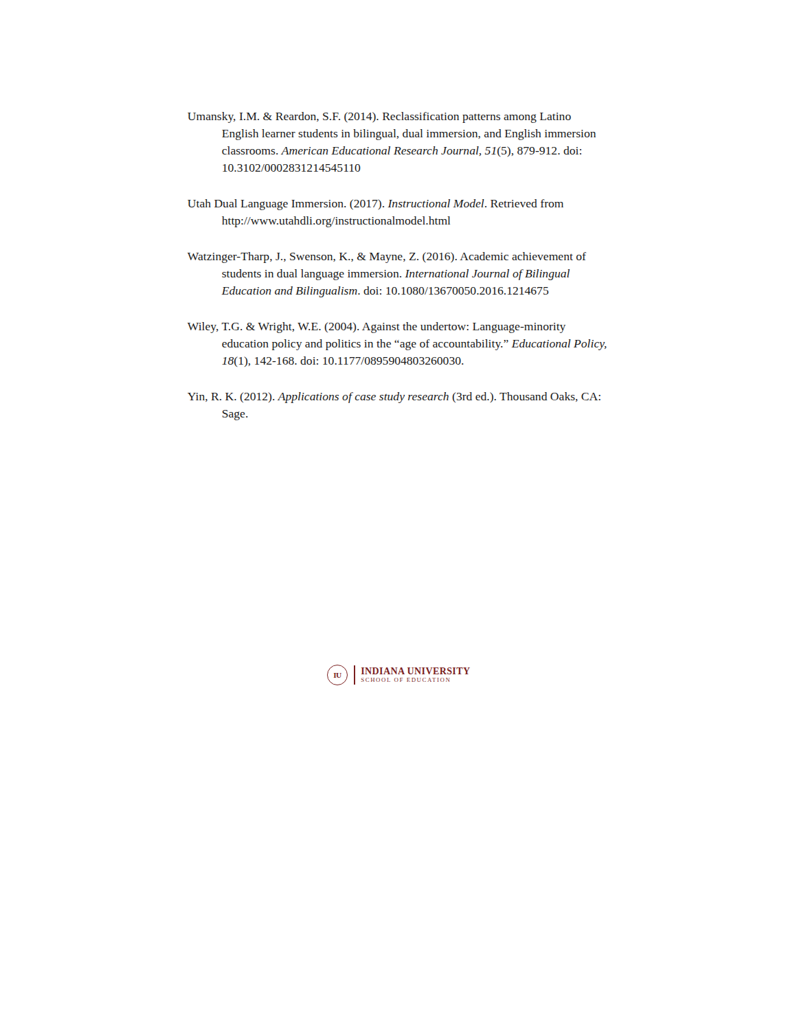Umansky, I.M. & Reardon, S.F. (2014). Reclassification patterns among Latino English learner students in bilingual, dual immersion, and English immersion classrooms. American Educational Research Journal, 51(5), 879-912. doi: 10.3102/0002831214545110
Utah Dual Language Immersion. (2017). Instructional Model. Retrieved from http://www.utahdli.org/instructionalmodel.html
Watzinger-Tharp, J., Swenson, K., & Mayne, Z. (2016). Academic achievement of students in dual language immersion. International Journal of Bilingual Education and Bilingualism. doi: 10.1080/13670050.2016.1214675
Wiley, T.G. & Wright, W.E. (2004). Against the undertow: Language-minority education policy and politics in the “age of accountability.” Educational Policy, 18(1), 142-168. doi: 10.1177/0895904803260030.
Yin, R. K. (2012). Applications of case study research (3rd ed.). Thousand Oaks, CA: Sage.
IU
INDIANA UNIVERSITY
SCHOOL OF EDUCATION